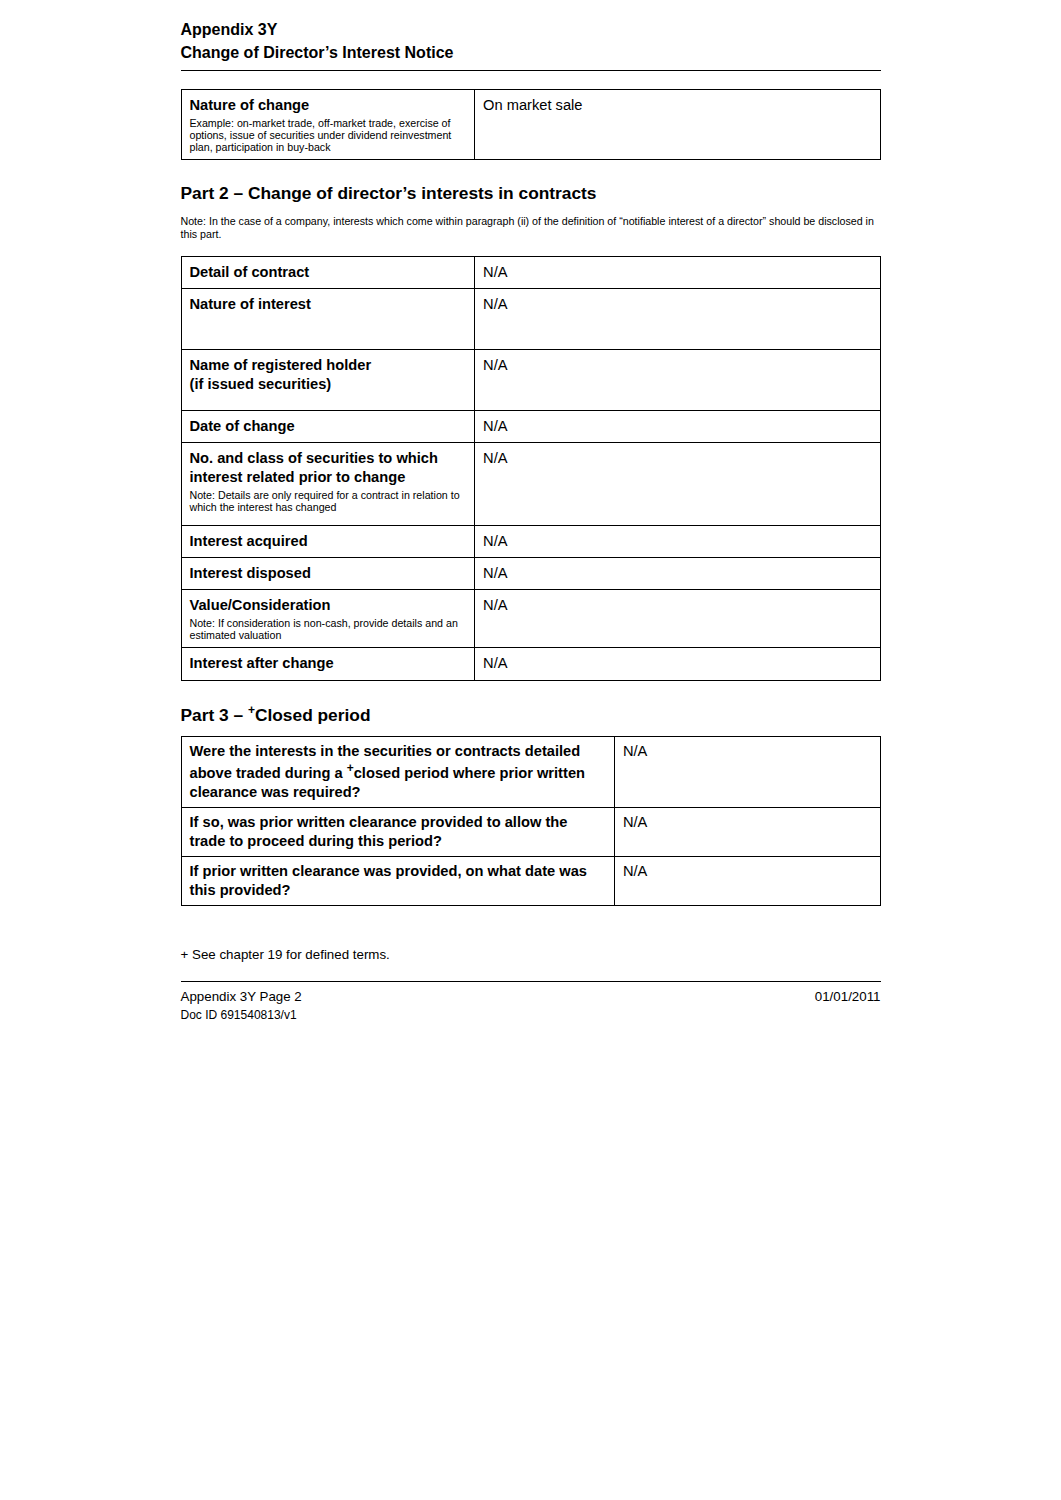Appendix 3Y
Change of Director’s Interest Notice
| Nature of change Example: on-market trade, off-market trade, exercise of options, issue of securities under dividend reinvestment plan, participation in buy-back | On market sale |
Part 2 – Change of director’s interests in contracts
Note: In the case of a company, interests which come within paragraph (ii) of the definition of “notifiable interest of a director” should be disclosed in this part.
| Detail of contract | N/A |
| Nature of interest | N/A |
| Name of registered holder (if issued securities) | N/A |
| Date of change | N/A |
| No. and class of securities to which interest related prior to change Note: Details are only required for a contract in relation to which the interest has changed | N/A |
| Interest acquired | N/A |
| Interest disposed | N/A |
| Value/Consideration Note: If consideration is non-cash, provide details and an estimated valuation | N/A |
| Interest after change | N/A |
Part 3 – +Closed period
| Were the interests in the securities or contracts detailed above traded during a + closed period where prior written clearance was required? | N/A |
| If so, was prior written clearance provided to allow the trade to proceed during this period? | N/A |
| If prior written clearance was provided, on what date was this provided? | N/A |
+ See chapter 19 for defined terms.
Appendix 3Y Page 2
Doc ID 691540813/v1
01/01/2011